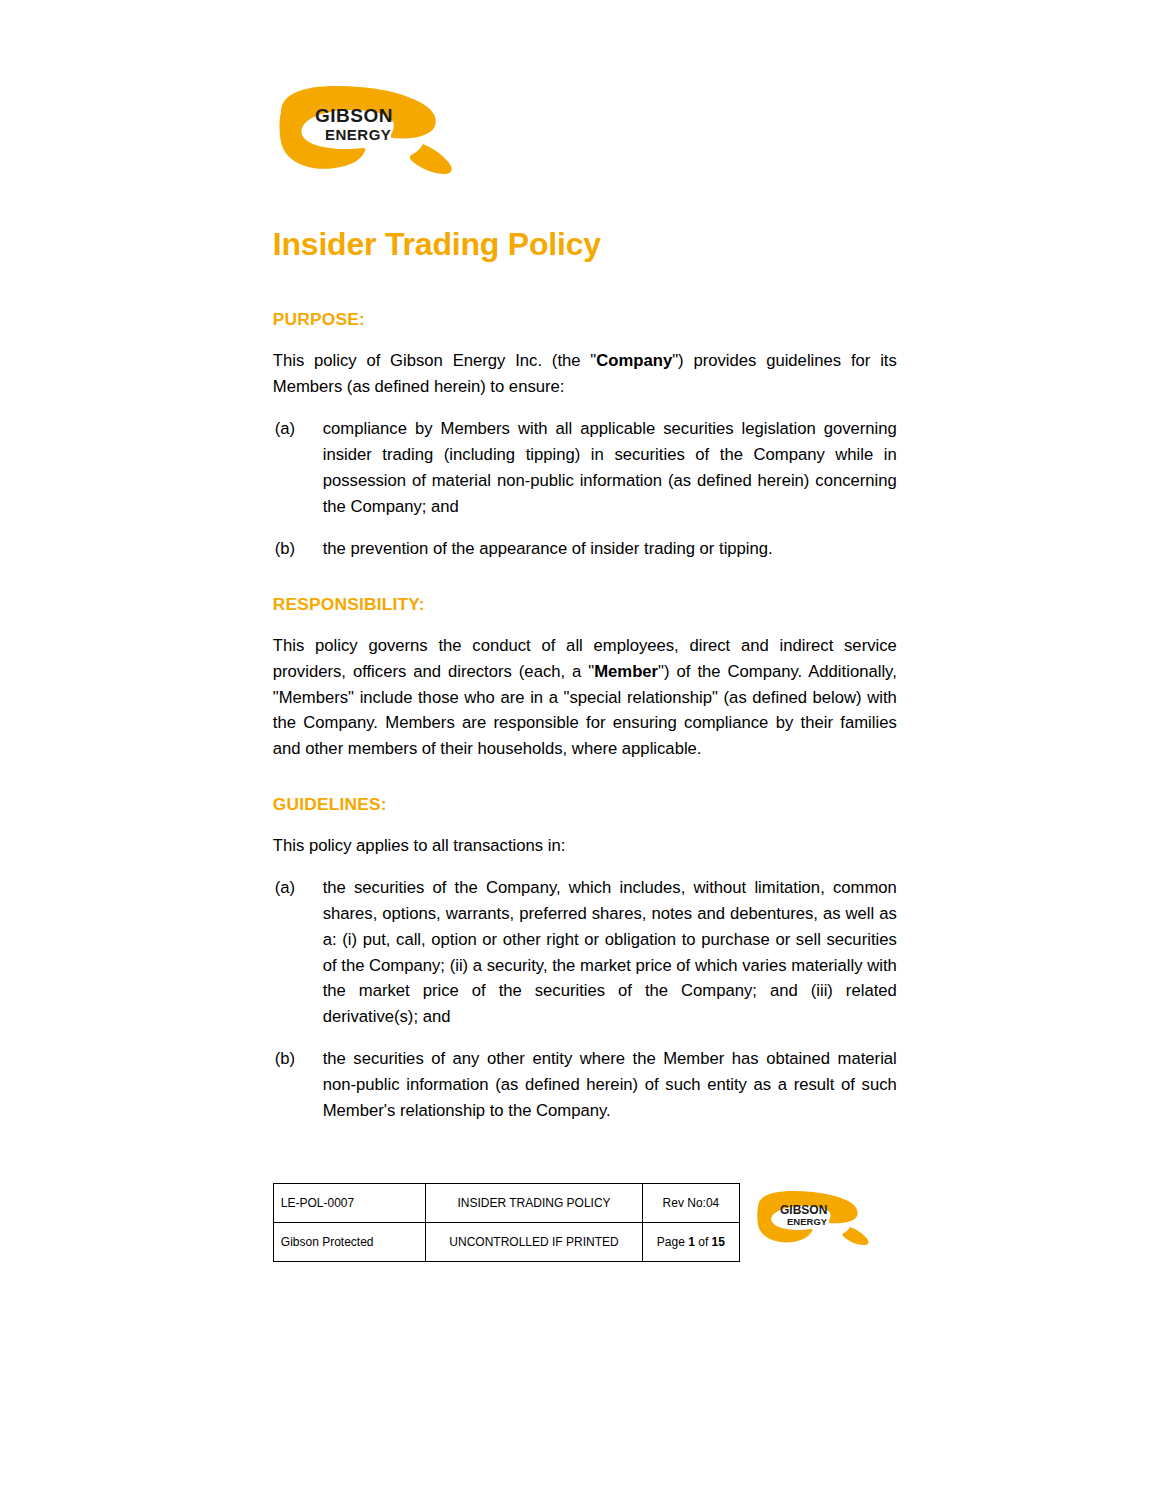GIBSON ENERGY
Insider Trading Policy
PURPOSE:
This policy of Gibson Energy Inc. (the "Company") provides guidelines for its Members (as defined herein) to ensure:
(a)
compliance by Members with all applicable securities legislation governing insider trading (including tipping) in securities of the Company while in possession of material non-public information (as defined herein) concerning the Company; and
(b)
the prevention of the appearance of insider trading or tipping.
RESPONSIBILITY:
This policy governs the conduct of all employees, direct and indirect service providers, officers and directors (each, a "Member") of the Company. Additionally, "Members" include those who are in a "special relationship" (as defined below) with the Company. Members are responsible for ensuring compliance by their families and other members of their households, where applicable.
GUIDELINES:
This policy applies to all transactions in:
(a)
the securities of the Company, which includes, without limitation, common shares, options, warrants, preferred shares, notes and debentures, as well as a: (i) put, call, option or other right or obligation to purchase or sell securities of the Company; (ii) a security, the market price of which varies materially with the market price of the securities of the Company; and (iii) related derivative(s); and
(b)
the securities of any other entity where the Member has obtained material non-public information (as defined herein) of such entity as a result of such Member's relationship to the Company.
| LE-POL-0007 | INSIDER TRADING POLICY | Rev No:04 | GIBSON ENERGY |
| Gibson Protected | UNCONTROLLED IF PRINTED | Page 1 of 15 |